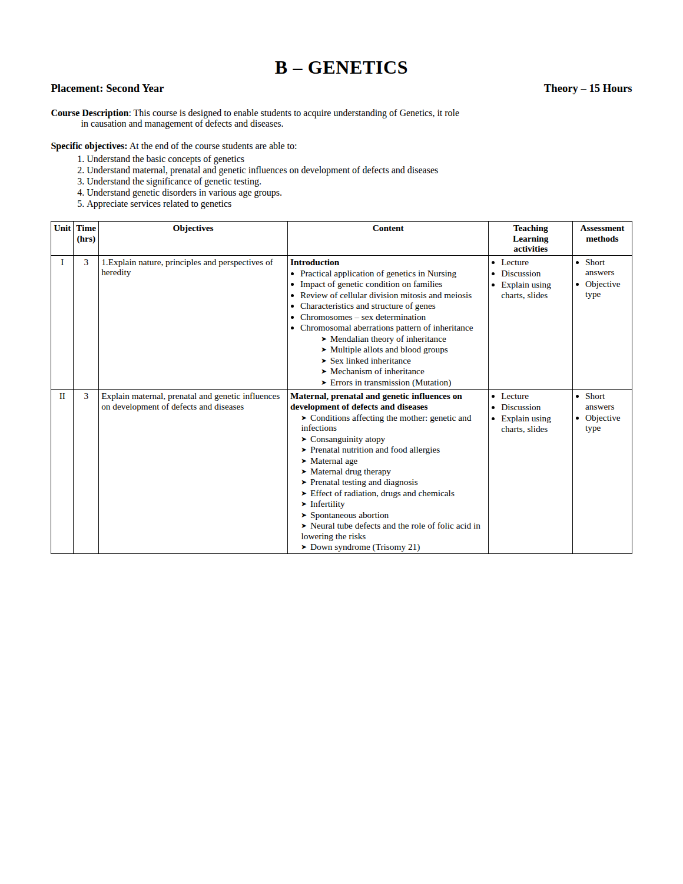B – GENETICS
Placement: Second Year Theory – 15 Hours
Course Description: This course is designed to enable students to acquire understanding of Genetics, it role in causation and management of defects and diseases.
Specific objectives: At the end of the course students are able to:
Understand the basic concepts of genetics
Understand maternal, prenatal and genetic influences on development of defects and diseases
Understand the significance of genetic testing.
Understand genetic disorders in various age groups.
Appreciate services related to genetics
| Unit | Time (hrs) | Objectives | Content | Teaching Learning activities | Assessment methods |
| --- | --- | --- | --- | --- | --- |
| I | 3 | 1.Explain nature, principles and perspectives of heredity | Introduction Practical application of genetics in Nursing Impact of genetic condition on families Review of cellular division mitosis and meiosis Characteristics and structure of genes Chromosomes – sex determination Chromosomal aberrations pattern of inheritance Mendalian theory of inheritance Multiple allots and blood groups Sex linked inheritance Mechanism of inheritance Errors in transmission (Mutation) | Lecture Discussion Explain using charts, slides | Short answers Objective type |
| II | 3 | Explain maternal, prenatal and genetic influences on development of defects and diseases | Maternal, prenatal and genetic influences on development of defects and diseases Conditions affecting the mother: genetic and infections Consanguinity atopy Prenatal nutrition and food allergies Maternal age Maternal drug therapy Prenatal testing and diagnosis Effect of radiation, drugs and chemicals Infertility Spontaneous abortion Neural tube defects and the role of folic acid in lowering the risks Down syndrome (Trisomy 21) | Lecture Discussion Explain using charts, slides | Short answers Objective type |